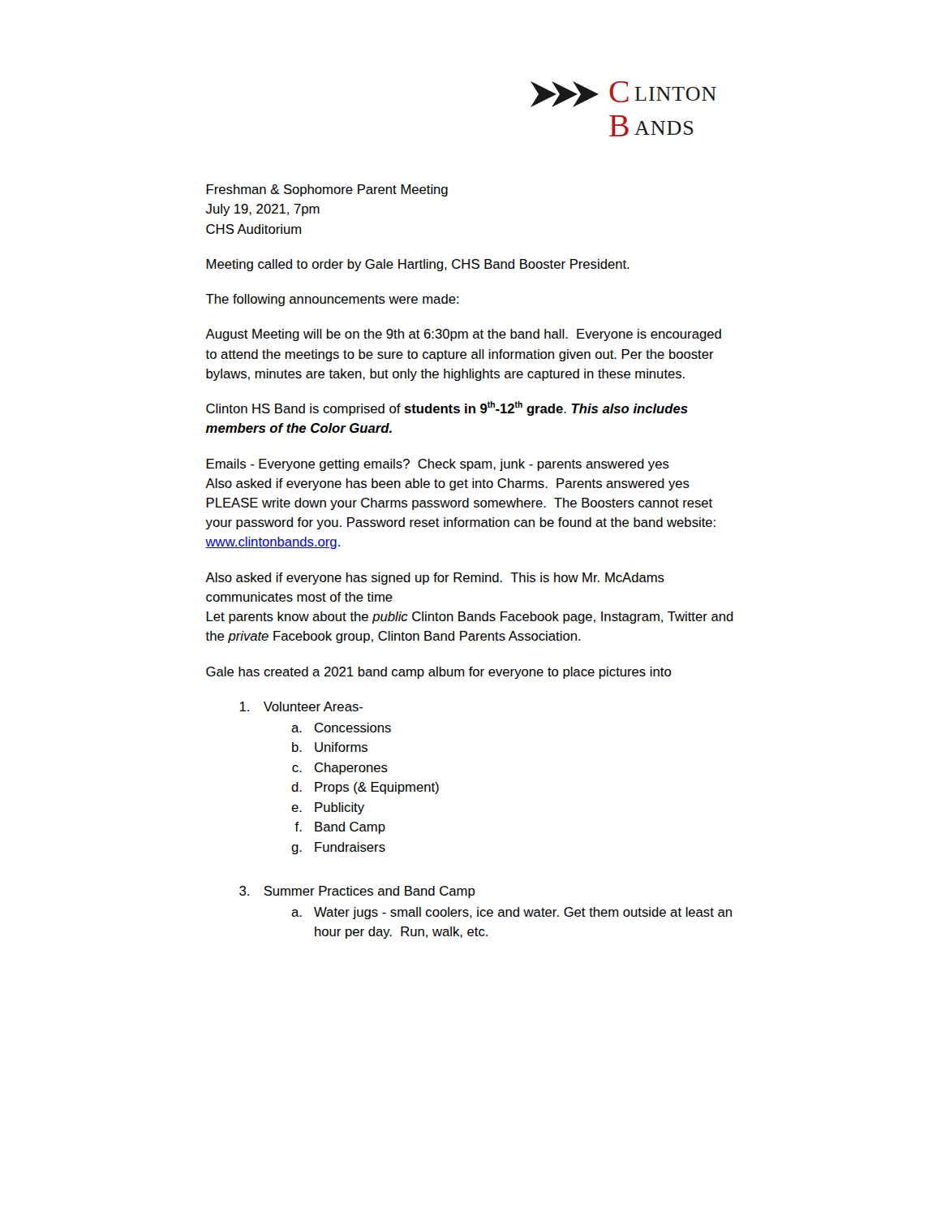C B LINTON ANDS
Freshman & Sophomore Parent Meeting
July 19, 2021, 7pm
CHS Auditorium
Meeting called to order by Gale Hartling, CHS Band Booster President.
The following announcements were made:
August Meeting will be on the 9th at 6:30pm at the band hall. Everyone is encouraged to attend the meetings to be sure to capture all information given out. Per the booster bylaws, minutes are taken, but only the highlights are captured in these minutes.
Clinton HS Band is comprised of students in 9th-12th grade. This also includes members of the Color Guard.
Emails - Everyone getting emails? Check spam, junk - parents answered yes
Also asked if everyone has been able to get into Charms. Parents answered yes
PLEASE write down your Charms password somewhere. The Boosters cannot reset your password for you. Password reset information can be found at the band website: www.clintonbands.org.
Also asked if everyone has signed up for Remind. This is how Mr. McAdams communicates most of the time
Let parents know about the public Clinton Bands Facebook page, Instagram, Twitter and the private Facebook group, Clinton Band Parents Association.
Gale has created a 2021 band camp album for everyone to place pictures into
Volunteer Areas-
Concessions
Uniforms
Chaperones
Props (& Equipment)
Publicity
Band Camp
Fundraisers
Summer Practices and Band Camp
Water jugs - small coolers, ice and water. Get them outside at least an hour per day. Run, walk, etc.